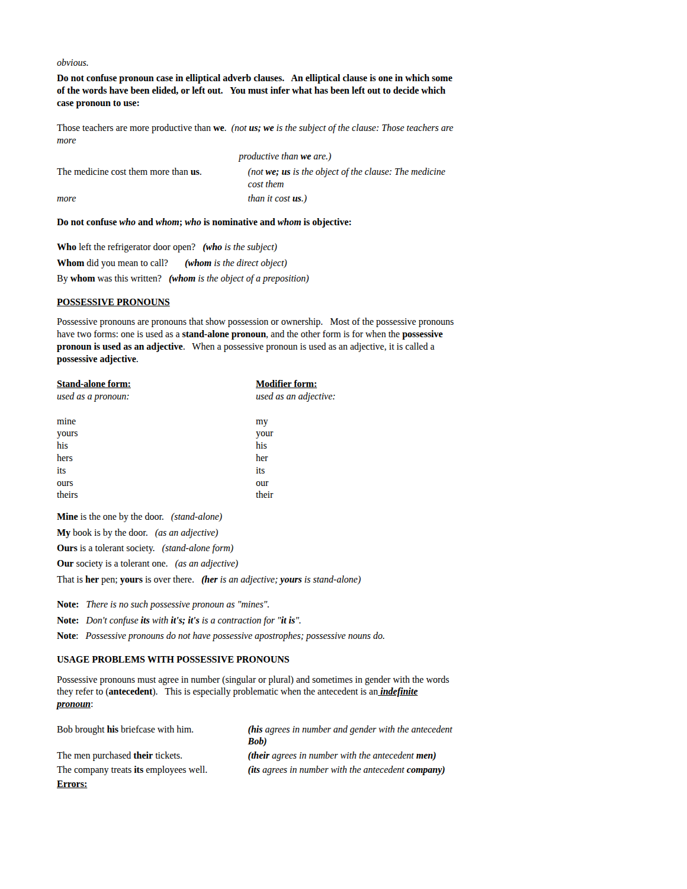obvious.
Do not confuse pronoun case in elliptical adverb clauses. An elliptical clause is one in which some of the words have been elided, or left out. You must infer what has been left out to decide which case pronoun to use:
Those teachers are more productive than we. (not us; we is the subject of the clause: Those teachers are more
productive than we are.)
| The medicine cost them more than us . | (not we; us is the object of the clause: The medicine cost them |
| more | than it cost us .) |
Do not confuse who and whom; who is nominative and whom is objective:
Who left the refrigerator door open? (who is the subject)
Whom did you mean to call? (whom is the direct object)
By whom was this written? (whom is the object of a preposition)
POSSESSIVE PRONOUNS
Possessive pronouns are pronouns that show possession or ownership. Most of the possessive pronouns have two forms: one is used as a stand-alone pronoun, and the other form is for when the possessive pronoun is used as an adjective. When a possessive pronoun is used as an adjective, it is called a possessive adjective.
| Stand-alone form: | Modifier form: |
| used as a pronoun: | used as an adjective: |
| mine | my |
| yours | your |
| his | his |
| hers | her |
| its | its |
| ours | our |
| theirs | their |
Mine is the one by the door. (stand-alone)
My book is by the door. (as an adjective)
Ours is a tolerant society. (stand-alone form)
Our society is a tolerant one. (as an adjective)
That is her pen; yours is over there. (her is an adjective; yours is stand-alone)
Note: There is no such possessive pronoun as "mines".
Note: Don't confuse its with it's; it's is a contraction for "it is".
Note: Possessive pronouns do not have possessive apostrophes; possessive nouns do.
USAGE PROBLEMS WITH POSSESSIVE PRONOUNS
Possessive pronouns must agree in number (singular or plural) and sometimes in gender with the words they refer to (antecedent). This is especially problematic when the antecedent is an indefinite pronoun:
| Bob brought his briefcase with him. | (his agrees in number and gender with the antecedent Bob) |
| The men purchased their tickets. | (their agrees in number with the antecedent men) |
| The company treats its employees well. | (its agrees in number with the antecedent company) |
Errors: